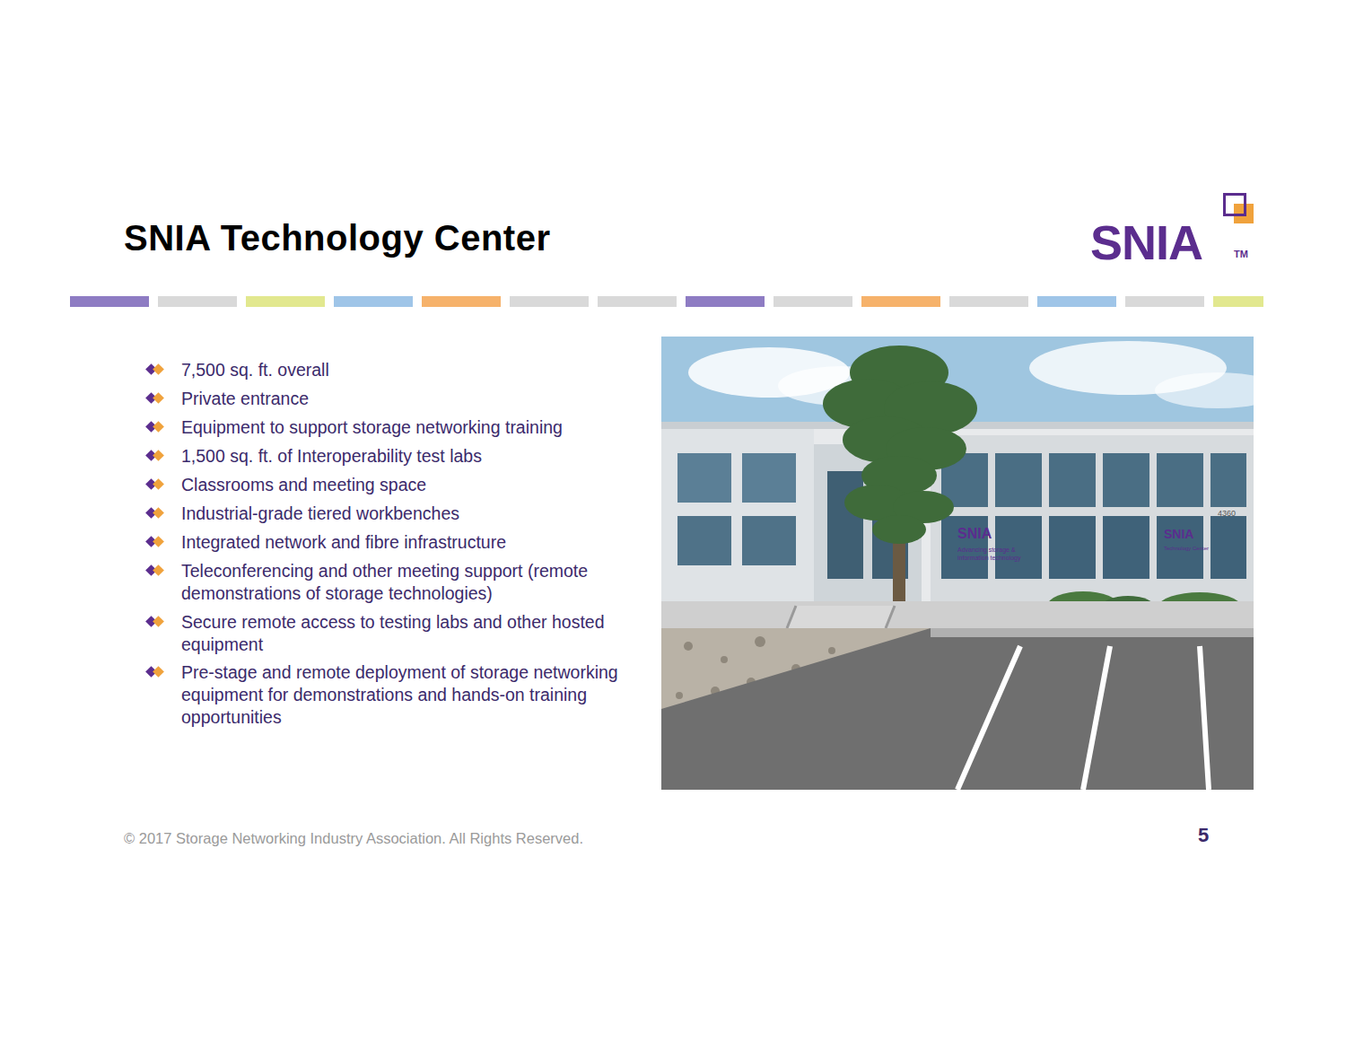SNIA Technology Center
SNIA
TM
7,500 sq. ft. overall
Private entrance
Equipment to support storage networking training
1,500 sq. ft. of Interoperability test labs
Classrooms and meeting space
Industrial-grade tiered workbenches
Integrated network and fibre infrastructure
Teleconferencing and other meeting support (remote demonstrations of storage technologies)
Secure remote access to testing labs and other hosted equipment
Pre-stage and remote deployment of storage networking equipment for demonstrations and hands-on training opportunities
SNIA Advancing storage & information technology SNIA Technology Center 4360
© 2017 Storage Networking Industry Association. All Rights Reserved.
5